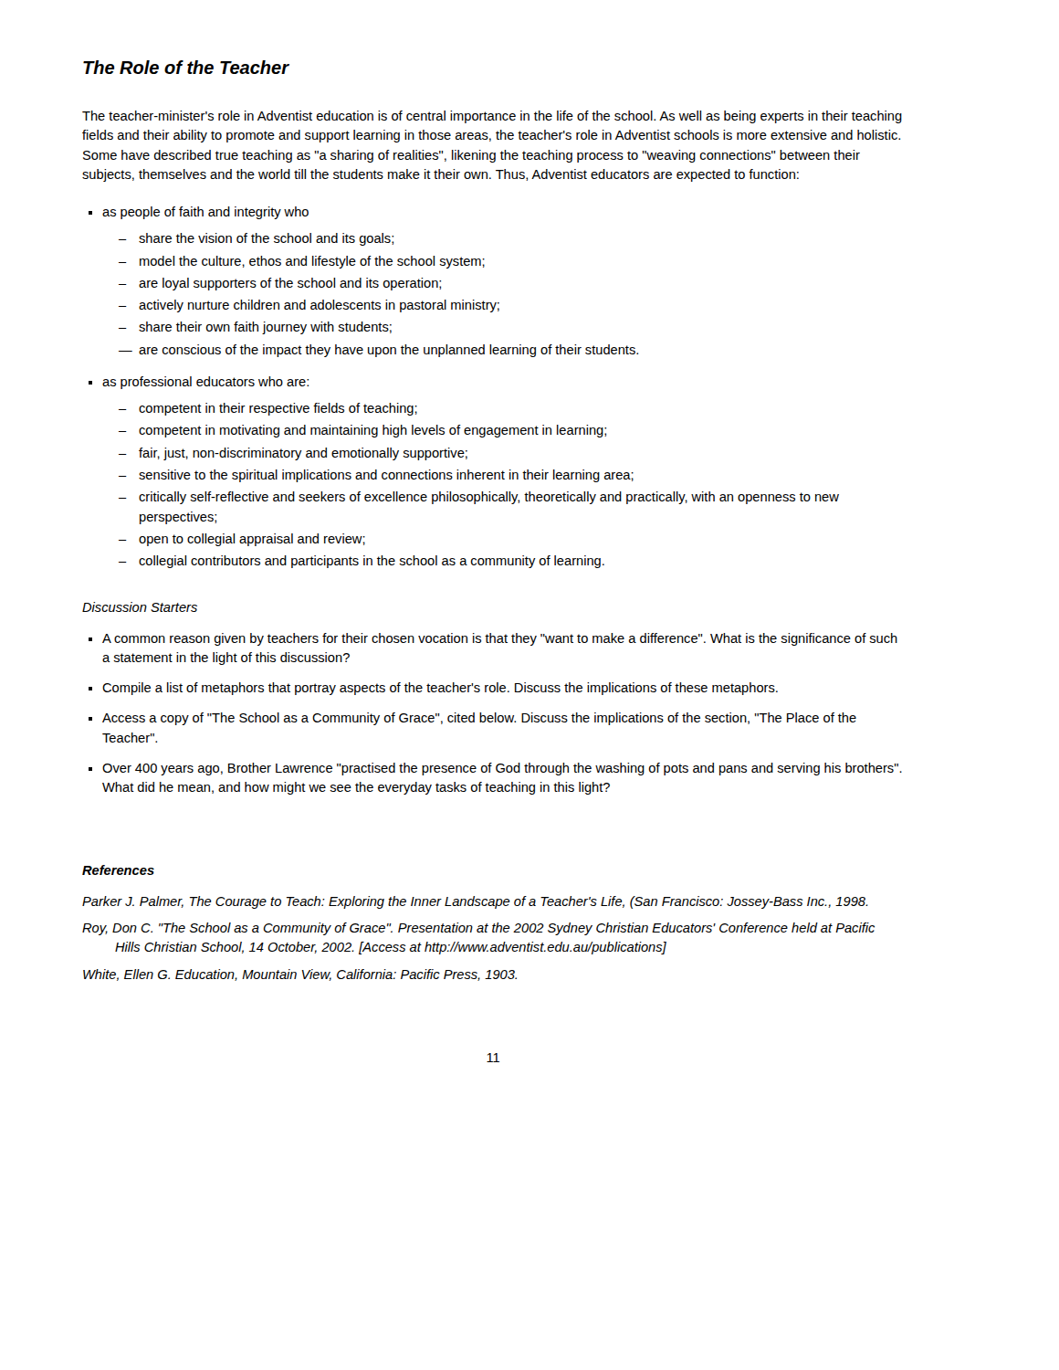The Role of the Teacher
The teacher-minister's role in Adventist education is of central importance in the life of the school. As well as being experts in their teaching fields and their ability to promote and support learning in those areas, the teacher's role in Adventist schools is more extensive and holistic. Some have described true teaching as "a sharing of realities", likening the teaching process to "weaving connections" between their subjects, themselves and the world till the students make it their own. Thus, Adventist educators are expected to function:
as people of faith and integrity who
share the vision of the school and its goals;
model the culture, ethos and lifestyle of the school system;
are loyal supporters of the school and its operation;
actively nurture children and adolescents in pastoral ministry;
share their own faith journey with students;
are conscious of the impact they have upon the unplanned learning of their students.
as professional educators who are:
competent in their respective fields of teaching;
competent in motivating and maintaining high levels of engagement in learning;
fair, just, non-discriminatory and emotionally supportive;
sensitive to the spiritual implications and connections inherent in their learning area;
critically self-reflective and seekers of excellence philosophically, theoretically and practically, with an openness to new perspectives;
open to collegial appraisal and review;
collegial contributors and participants in the school as a community of learning.
Discussion Starters
A common reason given by teachers for their chosen vocation is that they "want to make a difference". What is the significance of such a statement in the light of this discussion?
Compile a list of metaphors that portray aspects of the teacher's role. Discuss the implications of these metaphors.
Access a copy of "The School as a Community of Grace", cited below. Discuss the implications of the section, "The Place of the Teacher".
Over 400 years ago, Brother Lawrence "practised the presence of God through the washing of pots and pans and serving his brothers". What did he mean, and how might we see the everyday tasks of teaching in this light?
References
Parker J. Palmer, The Courage to Teach: Exploring the Inner Landscape of a Teacher's Life, (San Francisco: Jossey-Bass Inc., 1998.
Roy, Don C. "The School as a Community of Grace". Presentation at the 2002 Sydney Christian Educators' Conference held at Pacific Hills Christian School, 14 October, 2002. [Access at http://www.adventist.edu.au/publications]
White, Ellen G. Education, Mountain View, California: Pacific Press, 1903.
11